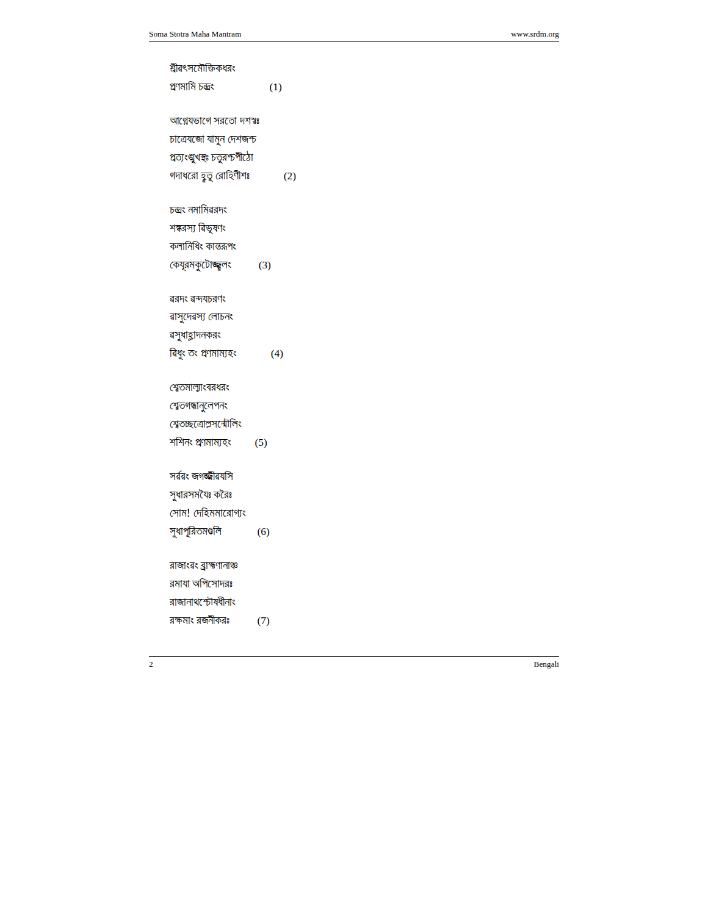Soma Stotra Maha Mantram www.srdm.org
শ্রীৱৎসমৌক্তিকধরং প্রণমামি চন্দ্রং(1)
আগ্নেযভাগে সরতো দশস্ৱঃ চাত্রেযজো যামুন দেশজশ্চ প্রত্যংঙ্মুখস্থঃ চতুরশ্চপীঠো গদাধরো হ্ৱতু রোহিণীশঃ(2)
চন্দ্রং নমামিৱরদং শঙ্করস্য ৱিভূষণং কলানিধিং কান্তরূপং কেযূরমকুটোজ্জ্ৱলং(3)
ৱরদং ৱন্দযচরণং ৱাসুদেৱস্য লোচনং ৱসুধাহ্লাদনকরং ৱিধুং তং প্রণমাম্যহং(4)
শ্ৱেতমাল্যাংবরধরং শ্ৱেতগন্ধানুলেপনং শ্ৱেতচ্ছত্রোল্লসন্মৌলিং শশিনং প্রণমাম্যহং(5)
সর্ৱৱং জগজ্জীৱযসি সুধারসমযৈঃ করৈঃ সোম! দেহিমমারোগ্যং সুধাপূরিতমণ্ডলি(6)
রাজাংৱং ব্রাহ্মণানাঞ্চ রমাযা অপিসোদরঃ রাজানাথশ্চৌষধীনাং রক্ষমাং রজনীকরঃ(7)
2 Bengali